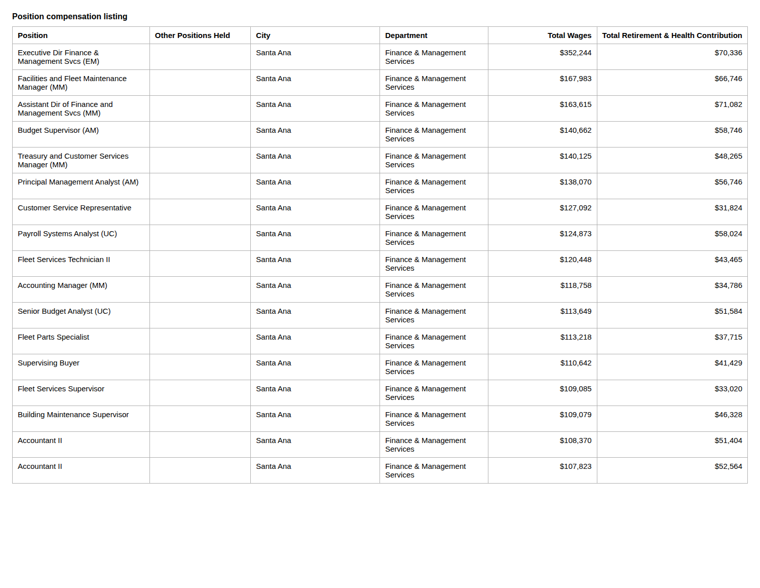Position compensation listing
| Position | Other Positions Held | City | Department | Total Wages | Total Retirement & Health Contribution |
| --- | --- | --- | --- | --- | --- |
| Executive Dir Finance & Management Svcs (EM) | | Santa Ana | Finance & Management Services | $352,244 | $70,336 |
| Facilities and Fleet Maintenance Manager (MM) | | Santa Ana | Finance & Management Services | $167,983 | $66,746 |
| Assistant Dir of Finance and Management Svcs (MM) | | Santa Ana | Finance & Management Services | $163,615 | $71,082 |
| Budget Supervisor (AM) | | Santa Ana | Finance & Management Services | $140,662 | $58,746 |
| Treasury and Customer Services Manager (MM) | | Santa Ana | Finance & Management Services | $140,125 | $48,265 |
| Principal Management Analyst (AM) | | Santa Ana | Finance & Management Services | $138,070 | $56,746 |
| Customer Service Representative | | Santa Ana | Finance & Management Services | $127,092 | $31,824 |
| Payroll Systems Analyst (UC) | | Santa Ana | Finance & Management Services | $124,873 | $58,024 |
| Fleet Services Technician II | | Santa Ana | Finance & Management Services | $120,448 | $43,465 |
| Accounting Manager (MM) | | Santa Ana | Finance & Management Services | $118,758 | $34,786 |
| Senior Budget Analyst (UC) | | Santa Ana | Finance & Management Services | $113,649 | $51,584 |
| Fleet Parts Specialist | | Santa Ana | Finance & Management Services | $113,218 | $37,715 |
| Supervising Buyer | | Santa Ana | Finance & Management Services | $110,642 | $41,429 |
| Fleet Services Supervisor | | Santa Ana | Finance & Management Services | $109,085 | $33,020 |
| Building Maintenance Supervisor | | Santa Ana | Finance & Management Services | $109,079 | $46,328 |
| Accountant II | | Santa Ana | Finance & Management Services | $108,370 | $51,404 |
| Accountant II | | Santa Ana | Finance & Management Services | $107,823 | $52,564 |